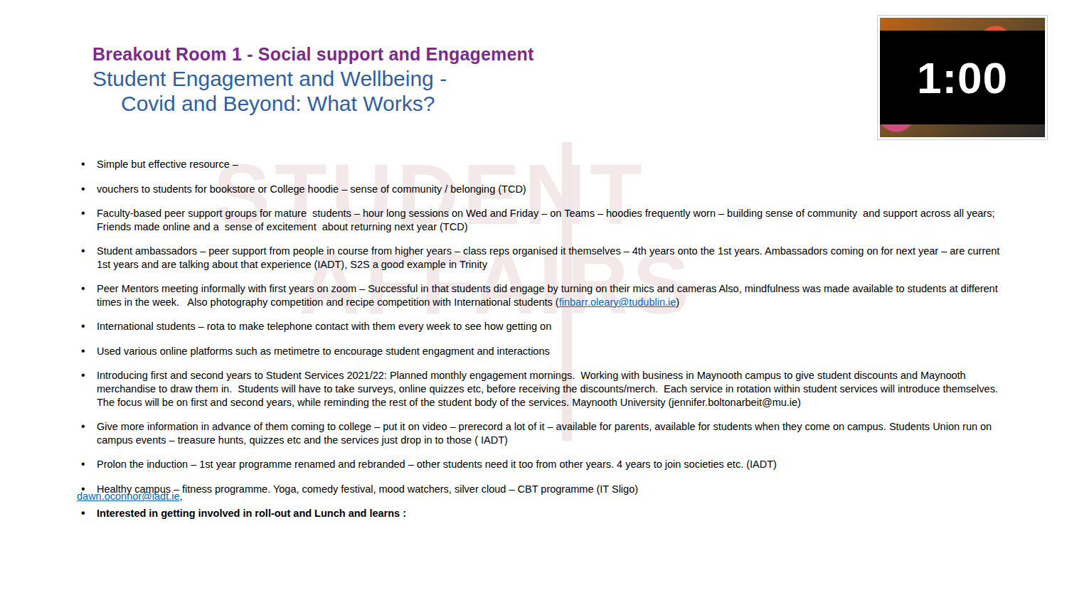STUDENT AFFAIRS
1:00
Breakout Room 1 - Social support and Engagement
Student Engagement and Wellbeing - Covid and Beyond: What Works?
Simple but effective resource –
vouchers to students for bookstore or College hoodie – sense of community / belonging (TCD)
Faculty-based peer support groups for mature students – hour long sessions on Wed and Friday – on Teams – hoodies frequently worn – building sense of community and support across all years; Friends made online and a sense of excitement about returning next year (TCD)
Student ambassadors – peer support from people in course from higher years – class reps organised it themselves – 4th years onto the 1st years. Ambassadors coming on for next year – are current 1st years and are talking about that experience (IADT), S2S a good example in Trinity
Peer Mentors meeting informally with first years on zoom – Successful in that students did engage by turning on their mics and cameras Also, mindfulness was made available to students at different times in the week. Also photography competition and recipe competition with International students (finbarr.oleary@tudublin.ie)
International students – rota to make telephone contact with them every week to see how getting on
Used various online platforms such as metimetre to encourage student engagment and interactions
Introducing first and second years to Student Services 2021/22: Planned monthly engagement mornings. Working with business in Maynooth campus to give student discounts and Maynooth merchandise to draw them in. Students will have to take surveys, online quizzes etc, before receiving the discounts/merch. Each service in rotation within student services will introduce themselves. The focus will be on first and second years, while reminding the rest of the student body of the services. Maynooth University (jennifer.boltonarbeit@mu.ie)
Give more information in advance of them coming to college – put it on video – prerecord a lot of it – available for parents, available for students when they come on campus. Students Union run on campus events – treasure hunts, quizzes etc and the services just drop in to those ( IADT)
Prolon the induction – 1st year programme renamed and rebranded – other students need it too from other years. 4 years to join societies etc. (IADT)
Healthy campus – fitness programme. Yoga, comedy festival, mood watchers, silver cloud – CBT programme (IT Sligo)
Interested in getting involved in roll-out and Lunch and learns :
dawn.oconnor@iadt.ie,